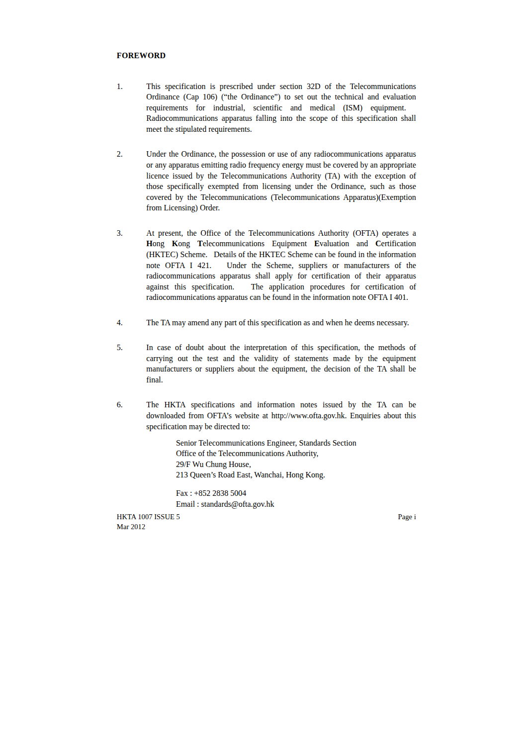FOREWORD
1. This specification is prescribed under section 32D of the Telecommunications Ordinance (Cap 106) (“the Ordinance”) to set out the technical and evaluation requirements for industrial, scientific and medical (ISM) equipment. Radiocommunications apparatus falling into the scope of this specification shall meet the stipulated requirements.
2. Under the Ordinance, the possession or use of any radiocommunications apparatus or any apparatus emitting radio frequency energy must be covered by an appropriate licence issued by the Telecommunications Authority (TA) with the exception of those specifically exempted from licensing under the Ordinance, such as those covered by the Telecommunications (Telecommunications Apparatus)(Exemption from Licensing) Order.
3. At present, the Office of the Telecommunications Authority (OFTA) operates a Hong Kong Telecommunications Equipment Evaluation and Certification (HKTEC) Scheme. Details of the HKTEC Scheme can be found in the information note OFTA I 421. Under the Scheme, suppliers or manufacturers of the radiocommunications apparatus shall apply for certification of their apparatus against this specification. The application procedures for certification of radiocommunications apparatus can be found in the information note OFTA I 401.
4. The TA may amend any part of this specification as and when he deems necessary.
5. In case of doubt about the interpretation of this specification, the methods of carrying out the test and the validity of statements made by the equipment manufacturers or suppliers about the equipment, the decision of the TA shall be final.
6. The HKTA specifications and information notes issued by the TA can be downloaded from OFTA’s website at http://www.ofta.gov.hk. Enquiries about this specification may be directed to:
Senior Telecommunications Engineer, Standards Section
Office of the Telecommunications Authority,
29/F Wu Chung House,
213 Queen’s Road East, Wanchai, Hong Kong.
Fax : +852 2838 5004
Email : standards@ofta.gov.hk
HKTA 1007 ISSUE 5 Page i
Mar 2012